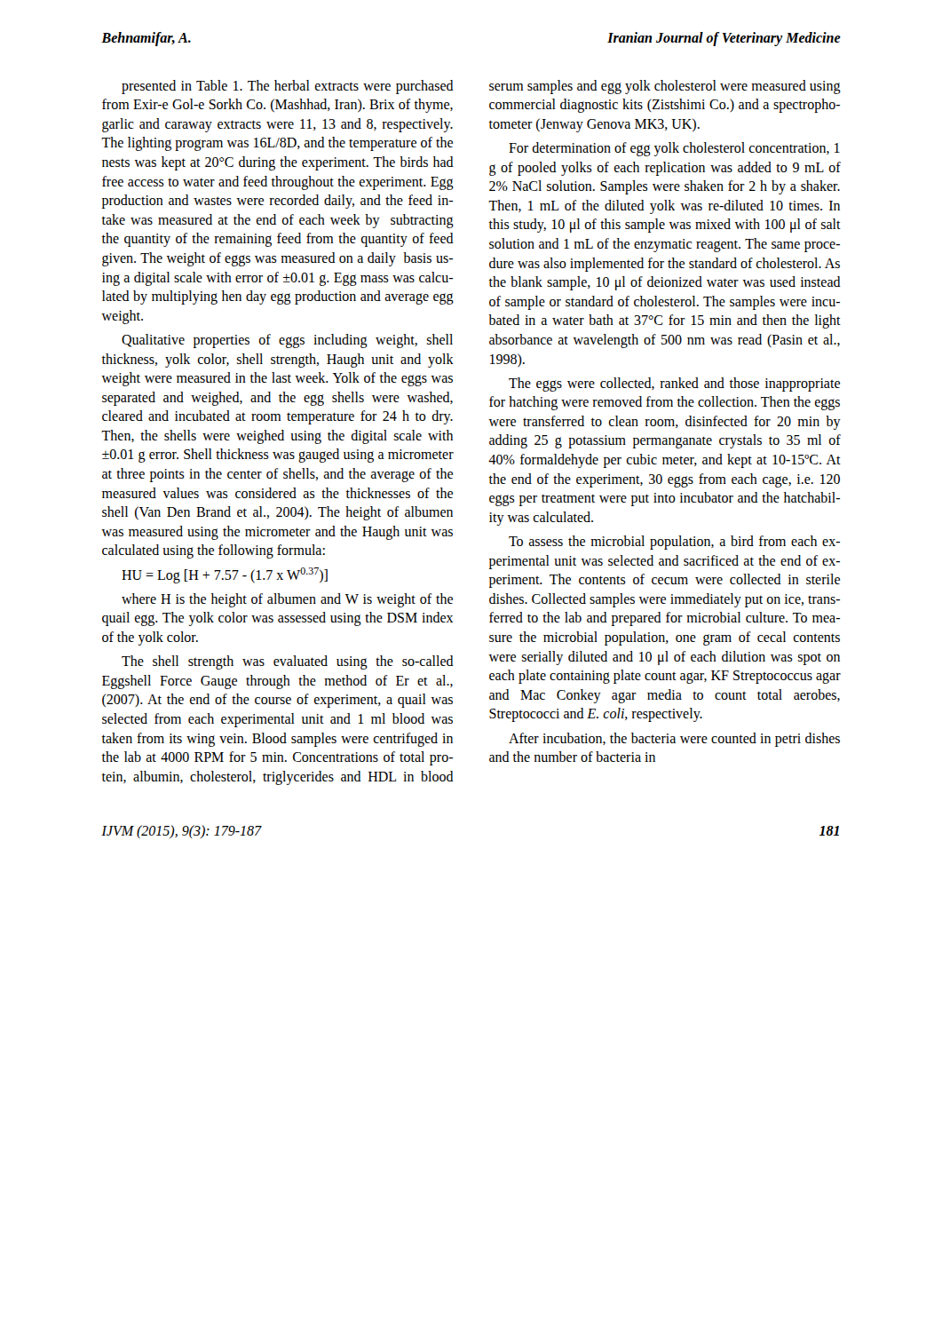Behnamifar, A.
Iranian Journal of Veterinary Medicine
presented in Table 1. The herbal extracts were purchased from Exir-e Gol-e Sorkh Co. (Mashhad, Iran). Brix of thyme, garlic and caraway extracts were 11, 13 and 8, respectively. The lighting program was 16L/8D, and the temperature of the nests was kept at 20°C during the experiment. The birds had free access to water and feed throughout the experiment. Egg production and wastes were recorded daily, and the feed intake was measured at the end of each week by subtracting the quantity of the remaining feed from the quantity of feed given. The weight of eggs was measured on a daily basis using a digital scale with error of ±0.01 g. Egg mass was calculated by multiplying hen day egg production and average egg weight.
Qualitative properties of eggs including weight, shell thickness, yolk color, shell strength, Haugh unit and yolk weight were measured in the last week. Yolk of the eggs was separated and weighed, and the egg shells were washed, cleared and incubated at room temperature for 24 h to dry. Then, the shells were weighed using the digital scale with ±0.01 g error. Shell thickness was gauged using a micrometer at three points in the center of shells, and the average of the measured values was considered as the thicknesses of the shell (Van Den Brand et al., 2004). The height of albumen was measured using the micrometer and the Haugh unit was calculated using the following formula:
HU = Log [H + 7.57 - (1.7 x W0.37)]
where H is the height of albumen and W is weight of the quail egg. The yolk color was assessed using the DSM index of the yolk color.
The shell strength was evaluated using the so-called Eggshell Force Gauge through the method of Er et al., (2007). At the end of the course of experiment, a quail was selected from each experimental unit and 1 ml blood was taken from its wing vein. Blood samples were centrifuged in the lab at 4000 RPM for 5 min. Concentrations of total protein, albumin, cholesterol, triglycerides and HDL in blood serum samples and egg yolk cholesterol were measured using commercial diagnostic kits (Zistshimi Co.) and a spectrophotometer (Jenway Genova MK3, UK).
For determination of egg yolk cholesterol concentration, 1 g of pooled yolks of each replication was added to 9 mL of 2% NaCl solution. Samples were shaken for 2 h by a shaker. Then, 1 mL of the diluted yolk was re-diluted 10 times. In this study, 10 μl of this sample was mixed with 100 μl of salt solution and 1 mL of the enzymatic reagent. The same procedure was also implemented for the standard of cholesterol. As the blank sample, 10 μl of deionized water was used instead of sample or standard of cholesterol. The samples were incubated in a water bath at 37°C for 15 min and then the light absorbance at wavelength of 500 nm was read (Pasin et al., 1998).
The eggs were collected, ranked and those inappropriate for hatching were removed from the collection. Then the eggs were transferred to clean room, disinfected for 20 min by adding 25 g potassium permanganate crystals to 35 ml of 40% formaldehyde per cubic meter, and kept at 10-15ºC. At the end of the experiment, 30 eggs from each cage, i.e. 120 eggs per treatment were put into incubator and the hatchability was calculated.
To assess the microbial population, a bird from each experimental unit was selected and sacrificed at the end of experiment. The contents of cecum were collected in sterile dishes. Collected samples were immediately put on ice, transferred to the lab and prepared for microbial culture. To measure the microbial population, one gram of cecal contents were serially diluted and 10 μl of each dilution was spot on each plate containing plate count agar, KF Streptococcus agar and Mac Conkey agar media to count total aerobes, Streptococci and E. coli, respectively.
After incubation, the bacteria were counted in petri dishes and the number of bacteria in
IJVM (2015), 9(3): 179-187
181